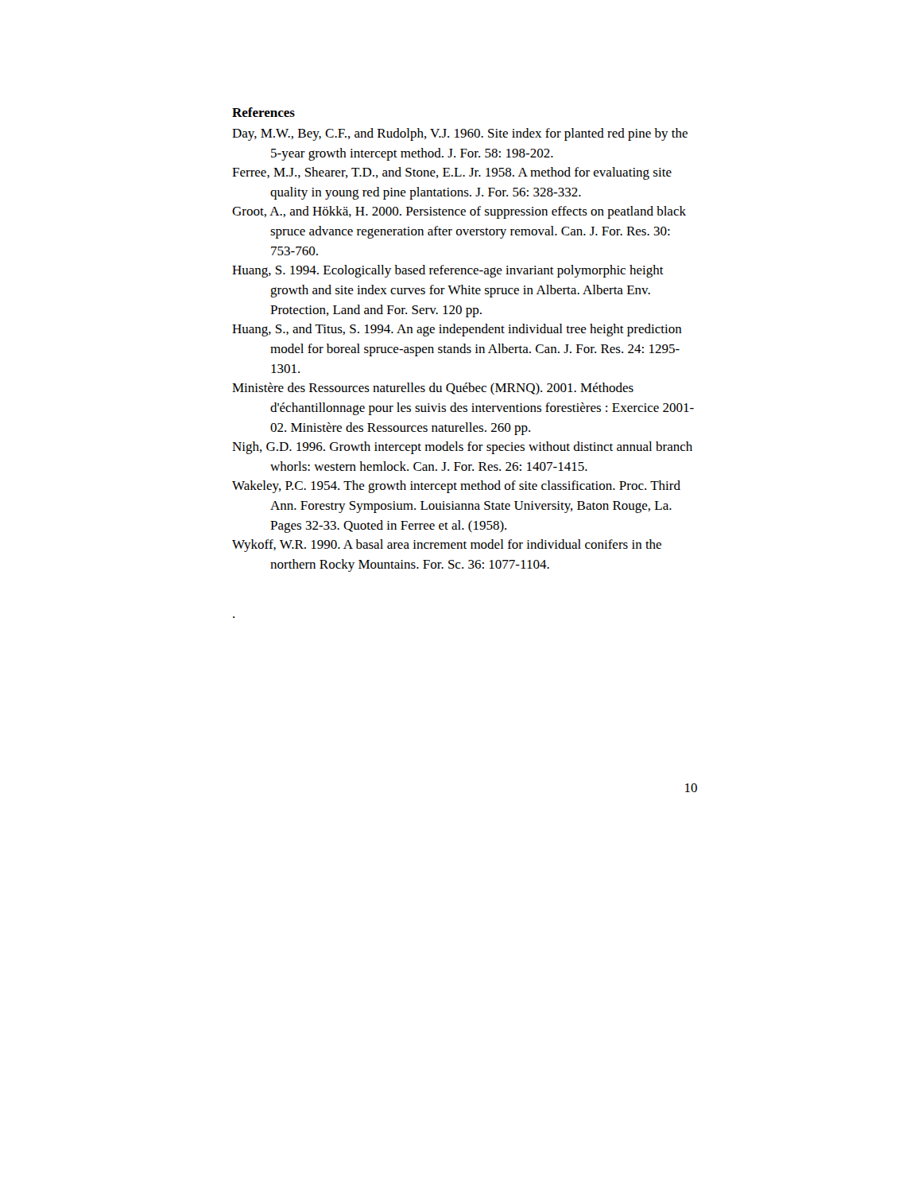References
Day, M.W., Bey, C.F., and Rudolph, V.J. 1960. Site index for planted red pine by the 5-year growth intercept method. J. For. 58: 198-202.
Ferree, M.J., Shearer, T.D., and Stone, E.L. Jr. 1958. A method for evaluating site quality in young red pine plantations. J. For. 56: 328-332.
Groot, A., and Hökkä, H. 2000. Persistence of suppression effects on peatland black spruce advance regeneration after overstory removal. Can. J. For. Res. 30: 753-760.
Huang, S. 1994. Ecologically based reference-age invariant polymorphic height growth and site index curves for White spruce in Alberta. Alberta Env. Protection, Land and For. Serv. 120 pp.
Huang, S., and Titus, S. 1994. An age independent individual tree height prediction model for boreal spruce-aspen stands in Alberta. Can. J. For. Res. 24: 1295-1301.
Ministère des Ressources naturelles du Québec (MRNQ). 2001. Méthodes d'échantillonnage pour les suivis des interventions forestières : Exercice 2001-02. Ministère des Ressources naturelles. 260 pp.
Nigh, G.D. 1996. Growth intercept models for species without distinct annual branch whorls: western hemlock. Can. J. For. Res. 26: 1407-1415.
Wakeley, P.C. 1954. The growth intercept method of site classification. Proc. Third Ann. Forestry Symposium. Louisianna State University, Baton Rouge, La. Pages 32-33. Quoted in Ferree et al. (1958).
Wykoff, W.R. 1990. A basal area increment model for individual conifers in the northern Rocky Mountains. For. Sc. 36: 1077-1104.
.
10